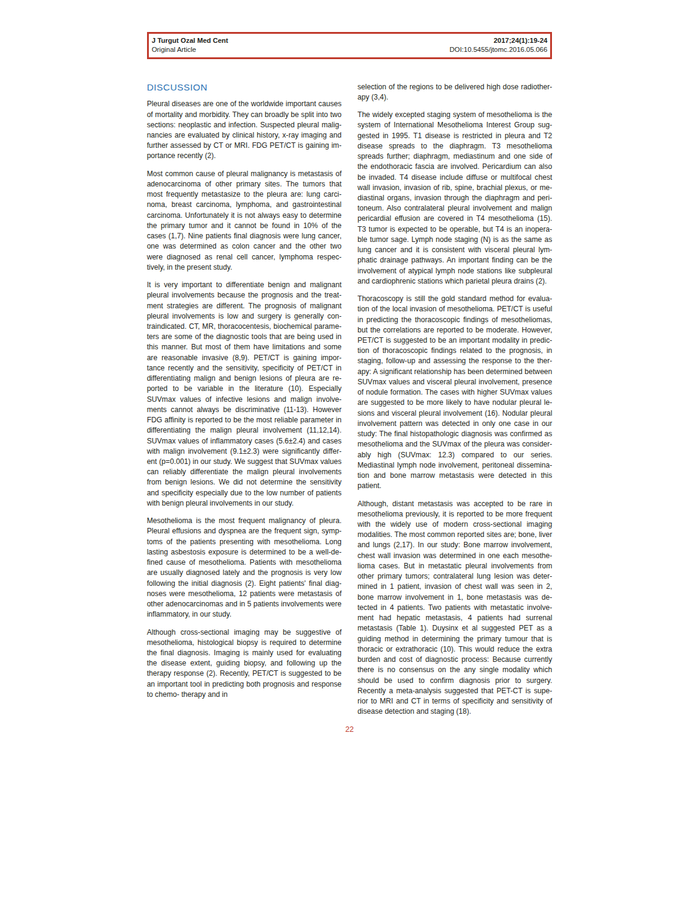J Turgut Ozal Med Cent
Original Article
2017;24(1):19-24
DOI:10.5455/jtomc.2016.05.066
DISCUSSION
Pleural diseases are one of the worldwide important causes of mortality and morbidity. They can broadly be split into two sections: neoplastic and infection. Suspected pleural malignancies are evaluated by clinical history, x-ray imaging and further assessed by CT or MRI. FDG PET/CT is gaining importance recently (2).
Most common cause of pleural malignancy is metastasis of adenocarcinoma of other primary sites. The tumors that most frequently metastasize to the pleura are: lung carcinoma, breast carcinoma, lymphoma, and gastrointestinal carcinoma. Unfortunately it is not always easy to determine the primary tumor and it cannot be found in 10% of the cases (1,7). Nine patients final diagnosis were lung cancer, one was determined as colon cancer and the other two were diagnosed as renal cell cancer, lymphoma respectively, in the present study.
It is very important to differentiate benign and malignant pleural involvements because the prognosis and the treatment strategies are different. The prognosis of malignant pleural involvements is low and surgery is generally contraindicated. CT, MR, thoracocentesis, biochemical parameters are some of the diagnostic tools that are being used in this manner. But most of them have limitations and some are reasonable invasive (8,9). PET/CT is gaining importance recently and the sensitivity, specificity of PET/CT in differentiating malign and benign lesions of pleura are reported to be variable in the literature (10). Especially SUVmax values of infective lesions and malign involvements cannot always be discriminative (11-13). However FDG affinity is reported to be the most reliable parameter in differentiating the malign pleural involvement (11,12,14). SUVmax values of inflammatory cases (5.6±2.4) and cases with malign involvement (9.1±2.3) were significantly different (p=0.001) in our study. We suggest that SUVmax values can reliably differentiate the malign pleural involvements from benign lesions. We did not determine the sensitivity and specificity especially due to the low number of patients with benign pleural involvements in our study.
Mesothelioma is the most frequent malignancy of pleura. Pleural effusions and dyspnea are the frequent sign, symptoms of the patients presenting with mesothelioma. Long lasting asbestosis exposure is determined to be a well-defined cause of mesothelioma. Patients with mesothelioma are usually diagnosed lately and the prognosis is very low following the initial diagnosis (2). Eight patients' final diagnoses were mesothelioma, 12 patients were metastasis of other adenocarcinomas and in 5 patients involvements were inflammatory, in our study.
Although cross-sectional imaging may be suggestive of mesothelioma, histological biopsy is required to determine the final diagnosis. Imaging is mainly used for evaluating the disease extent, guiding biopsy, and following up the therapy response (2). Recently, PET/CT is suggested to be an important tool in predicting both prognosis and response to chemo- therapy and in
selection of the regions to be delivered high dose radiotherapy (3,4).
The widely excepted staging system of mesothelioma is the system of International Mesothelioma Interest Group suggested in 1995. T1 disease is restricted in pleura and T2 disease spreads to the diaphragm. T3 mesothelioma spreads further; diaphragm, mediastinum and one side of the endothoracic fascia are involved. Pericardium can also be invaded. T4 disease include diffuse or multifocal chest wall invasion, invasion of rib, spine, brachial plexus, or mediastinal organs, invasion through the diaphragm and peritoneum. Also contralateral pleural involvement and malign pericardial effusion are covered in T4 mesothelioma (15). T3 tumor is expected to be operable, but T4 is an inoperable tumor sage. Lymph node staging (N) is as the same as lung cancer and it is consistent with visceral pleural lymphatic drainage pathways. An important finding can be the involvement of atypical lymph node stations like subpleural and cardiophrenic stations which parietal pleura drains (2).
Thoracoscopy is still the gold standard method for evaluation of the local invasion of mesothelioma. PET/CT is useful in predicting the thoracoscopic findings of mesotheliomas, but the correlations are reported to be moderate. However, PET/CT is suggested to be an important modality in prediction of thoracoscopic findings related to the prognosis, in staging, follow-up and assessing the response to the therapy: A significant relationship has been determined between SUVmax values and visceral pleural involvement, presence of nodule formation. The cases with higher SUVmax values are suggested to be more likely to have nodular pleural lesions and visceral pleural involvement (16). Nodular pleural involvement pattern was detected in only one case in our study: The final histopathologic diagnosis was confirmed as mesothelioma and the SUVmax of the pleura was considerably high (SUVmax: 12.3) compared to our series. Mediastinal lymph node involvement, peritoneal dissemination and bone marrow metastasis were detected in this patient.
Although, distant metastasis was accepted to be rare in mesothelioma previously, it is reported to be more frequent with the widely use of modern cross-sectional imaging modalities. The most common reported sites are; bone, liver and lungs (2,17). In our study: Bone marrow involvement, chest wall invasion was determined in one each mesothelioma cases. But in metastatic pleural involvements from other primary tumors; contralateral lung lesion was determined in 1 patient, invasion of chest wall was seen in 2, bone marrow involvement in 1, bone metastasis was detected in 4 patients. Two patients with metastatic involvement had hepatic metastasis, 4 patients had surrenal metastasis (Table 1). Duysinx et al suggested PET as a guiding method in determining the primary tumour that is thoracic or extrathoracic (10). This would reduce the extra burden and cost of diagnostic process: Because currently there is no consensus on the any single modality which should be used to confirm diagnosis prior to surgery. Recently a meta-analysis suggested that PET-CT is superior to MRI and CT in terms of specificity and sensitivity of disease detection and staging (18).
22